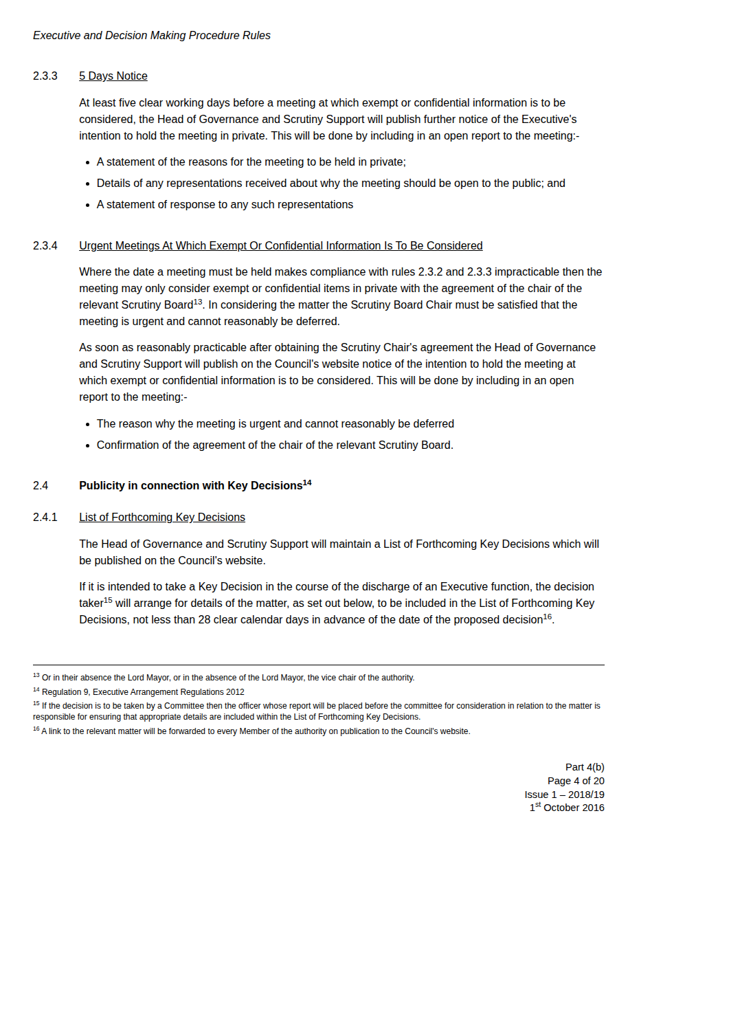Executive and Decision Making Procedure Rules
2.3.3
5 Days Notice
At least five clear working days before a meeting at which exempt or confidential information is to be considered, the Head of Governance and Scrutiny Support will publish further notice of the Executive's intention to hold the meeting in private. This will be done by including in an open report to the meeting:-
A statement of the reasons for the meeting to be held in private;
Details of any representations received about why the meeting should be open to the public; and
A statement of response to any such representations
2.3.4
Urgent Meetings At Which Exempt Or Confidential Information Is To Be Considered
Where the date a meeting must be held makes compliance with rules 2.3.2 and 2.3.3 impracticable then the meeting may only consider exempt or confidential items in private with the agreement of the chair of the relevant Scrutiny Board13. In considering the matter the Scrutiny Board Chair must be satisfied that the meeting is urgent and cannot reasonably be deferred.
As soon as reasonably practicable after obtaining the Scrutiny Chair's agreement the Head of Governance and Scrutiny Support will publish on the Council's website notice of the intention to hold the meeting at which exempt or confidential information is to be considered. This will be done by including in an open report to the meeting:-
The reason why the meeting is urgent and cannot reasonably be deferred
Confirmation of the agreement of the chair of the relevant Scrutiny Board.
2.4
Publicity in connection with Key Decisions14
2.4.1
List of Forthcoming Key Decisions
The Head of Governance and Scrutiny Support will maintain a List of Forthcoming Key Decisions which will be published on the Council's website.
If it is intended to take a Key Decision in the course of the discharge of an Executive function, the decision taker15 will arrange for details of the matter, as set out below, to be included in the List of Forthcoming Key Decisions, not less than 28 clear calendar days in advance of the date of the proposed decision16.
13 Or in their absence the Lord Mayor, or in the absence of the Lord Mayor, the vice chair of the authority.
14 Regulation 9, Executive Arrangement Regulations 2012
15 If the decision is to be taken by a Committee then the officer whose report will be placed before the committee for consideration in relation to the matter is responsible for ensuring that appropriate details are included within the List of Forthcoming Key Decisions.
16 A link to the relevant matter will be forwarded to every Member of the authority on publication to the Council's website.
Part 4(b)
Page 4 of 20
Issue 1 – 2018/19
1st October 2016